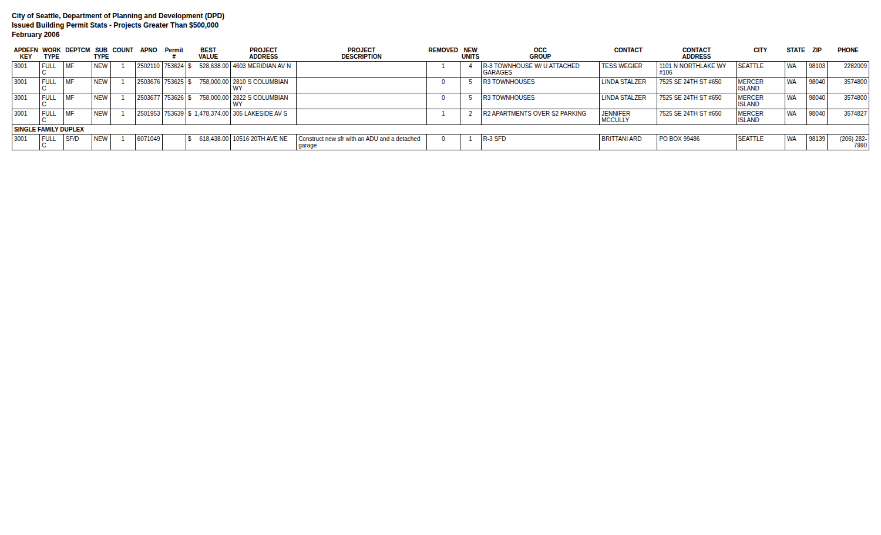City of Seattle, Department of Planning and Development (DPD)
Issued Building Permit Stats - Projects Greater Than $500,000
February 2006
| APDEFN KEY | WORK TYPE | DEPTCM | SUB TYPE | COUNT | APNO | Permit # | BEST VALUE | PROJECT ADDRESS | PROJECT DESCRIPTION | REMOVED | NEW UNITS | OCC GROUP | CONTACT | CONTACT ADDRESS | CITY | STATE | ZIP | PHONE |
| --- | --- | --- | --- | --- | --- | --- | --- | --- | --- | --- | --- | --- | --- | --- | --- | --- | --- | --- |
| 3001 | FULL C | MF | NEW | 1 | 2502110 | 753624 | $ 528,638.00 | 4603 MERIDIAN AV N | | 1 | 4 | R-3 TOWNHOUSE W/ U ATTACHED GARAGES | TESS WEGIER | 1101 N NORTHLAKE WY #106 | SEATTLE | WA | 98103 | 2282009 |
| 3001 | FULL C | MF | NEW | 1 | 2503676 | 753625 | $ 758,000.00 | 2810 S COLUMBIAN WY | | 0 | 5 | R3 TOWNHOUSES | LINDA STALZER | 7525 SE 24TH ST #650 | MERCER ISLAND | WA | 98040 | 3574800 |
| 3001 | FULL C | MF | NEW | 1 | 2503677 | 753626 | $ 758,000.00 | 2822 S COLUMBIAN WY | | 0 | 5 | R3 TOWNHOUSES | LINDA STALZER | 7525 SE 24TH ST #650 | MERCER ISLAND | WA | 98040 | 3574800 |
| 3001 | FULL C | MF | NEW | 1 | 2501953 | 753639 | $ 1,478,374.00 | 305 LAKESIDE AV S | | 1 | 2 | R2 APARTMENTS OVER S2 PARKING | JENNIFER MCCULLY | 7525 SE 24TH ST #650 | MERCER ISLAND | WA | 98040 | 3574827 |
| SINGLE FAMILY DUPLEX |
| 3001 | FULL C | SF/D | NEW | 1 | 6071049 | | $ 618,438.00 | 10516 20TH AVE NE | Construct new sfr with an ADU and a detached garage | 0 | 1 | R-3 SFD | BRITTANI ARD | PO BOX 99486 | SEATTLE | WA | 98139 | (206) 282-7990 |